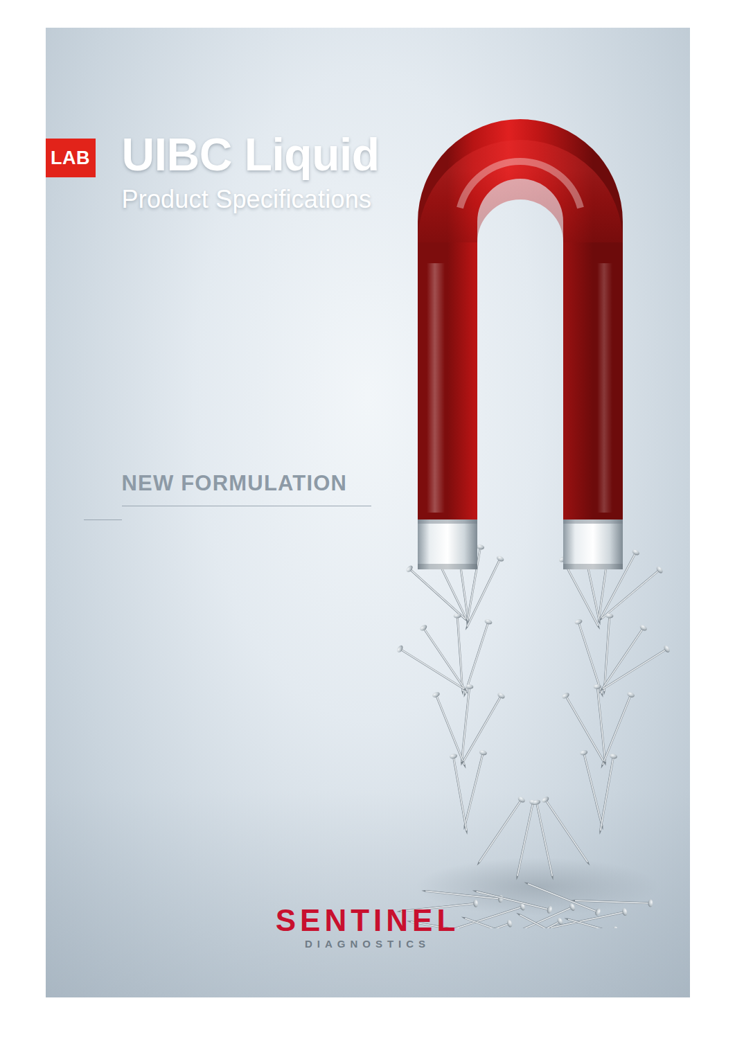LAB
UIBC Liquid
Product Specifications
New Formulation
SENTINEL
DIAGNOSTICS